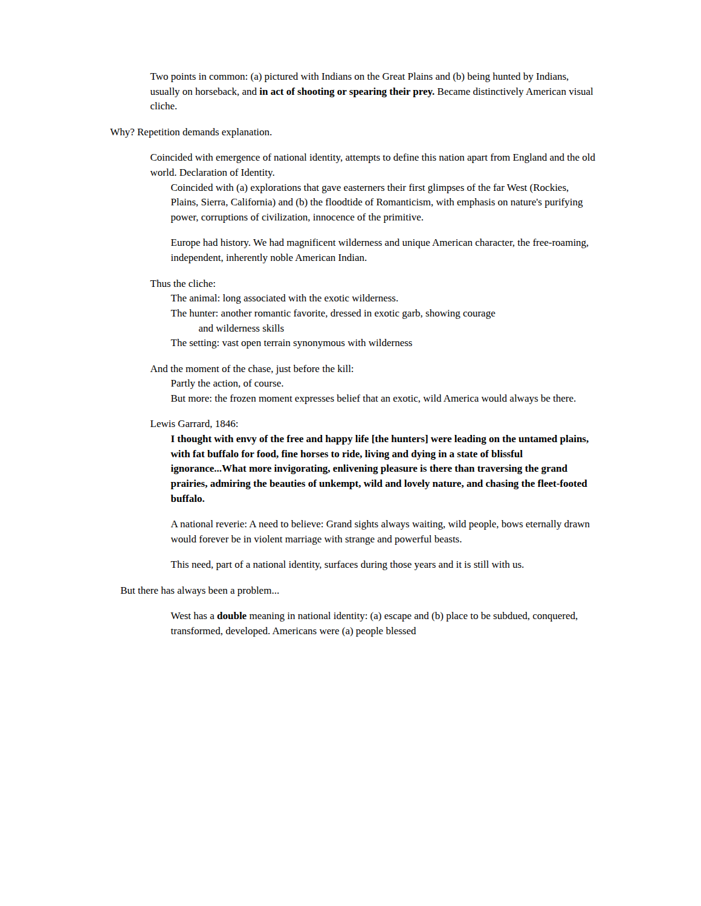Two points in common: (a) pictured with Indians on the Great Plains and (b) being hunted by Indians, usually on horseback, and in act of shooting or spearing their prey. Became distinctively American visual cliche.
Why? Repetition demands explanation.
Coincided with emergence of national identity, attempts to define this nation apart from England and the old world. Declaration of Identity.
Coincided with (a) explorations that gave easterners their first glimpses of the far West (Rockies, Plains, Sierra, California) and (b) the floodtide of Romanticism, with emphasis on nature's purifying power, corruptions of civilization, innocence of the primitive.
Europe had history. We had magnificent wilderness and unique American character, the free-roaming, independent, inherently noble American Indian.
Thus the cliche:
The animal: long associated with the exotic wilderness.
The hunter: another romantic favorite, dressed in exotic garb, showing courage
and wilderness skills
The setting: vast open terrain synonymous with wilderness
And the moment of the chase, just before the kill:
Partly the action, of course.
But more: the frozen moment expresses belief that an exotic, wild America would always be there.
Lewis Garrard, 1846:
I thought with envy of the free and happy life [the hunters] were leading on the untamed plains, with fat buffalo for food, fine horses to ride, living and dying in a state of blissful ignorance...What more invigorating, enlivening pleasure is there than traversing the grand prairies, admiring the beauties of unkempt, wild and lovely nature, and chasing the fleet-footed buffalo.
A national reverie: A need to believe: Grand sights always waiting, wild people, bows eternally drawn would forever be in violent marriage with strange and powerful beasts.
This need, part of a national identity, surfaces during those years and it is still with us.
But there has always been a problem...
West has a double meaning in national identity: (a) escape and (b) place to be subdued, conquered, transformed, developed. Americans were (a) people blessed